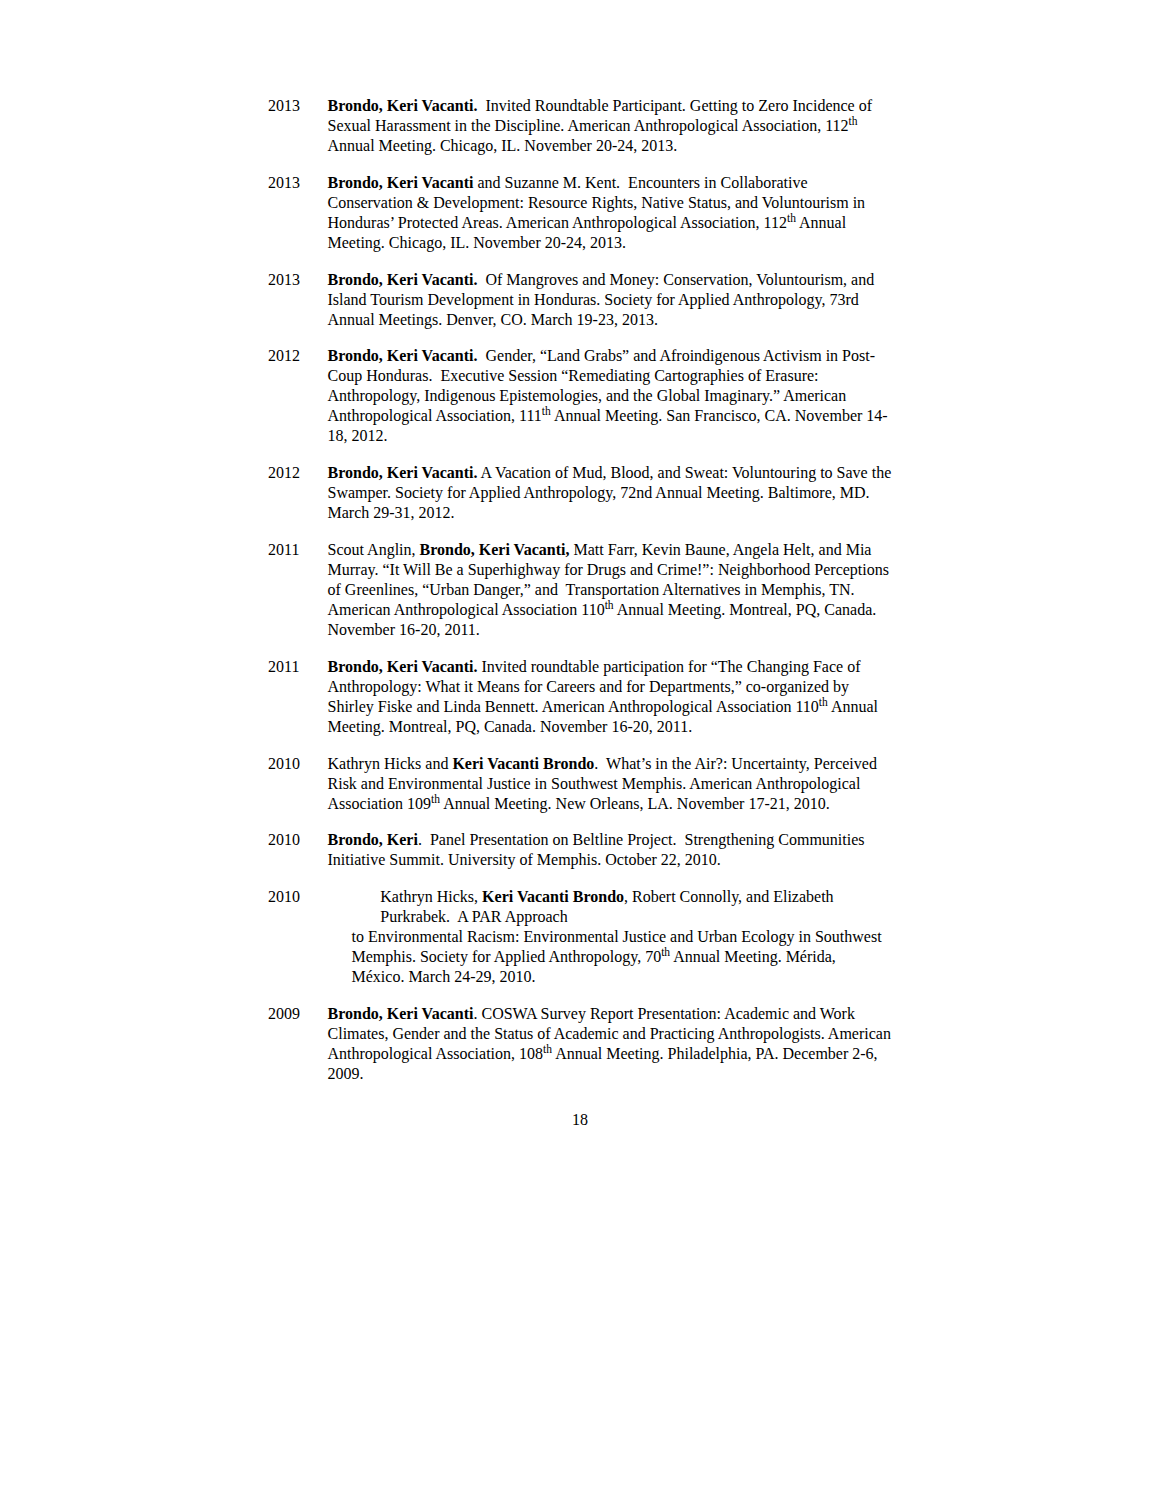2013
Brondo, Keri Vacanti. Invited Roundtable Participant. Getting to Zero Incidence of Sexual Harassment in the Discipline. American Anthropological Association, 112th Annual Meeting. Chicago, IL. November 20-24, 2013.
2013
Brondo, Keri Vacanti and Suzanne M. Kent. Encounters in Collaborative Conservation & Development: Resource Rights, Native Status, and Voluntourism in Honduras’ Protected Areas. American Anthropological Association, 112th Annual Meeting. Chicago, IL. November 20-24, 2013.
2013
Brondo, Keri Vacanti. Of Mangroves and Money: Conservation, Voluntourism, and Island Tourism Development in Honduras. Society for Applied Anthropology, 73rd Annual Meetings. Denver, CO. March 19-23, 2013.
2012
Brondo, Keri Vacanti. Gender, “Land Grabs” and Afroindigenous Activism in Post-Coup Honduras. Executive Session “Remediating Cartographies of Erasure: Anthropology, Indigenous Epistemologies, and the Global Imaginary.” American Anthropological Association, 111th Annual Meeting. San Francisco, CA. November 14-18, 2012.
2012
Brondo, Keri Vacanti. A Vacation of Mud, Blood, and Sweat: Voluntouring to Save the Swamper. Society for Applied Anthropology, 72nd Annual Meeting. Baltimore, MD. March 29-31, 2012.
2011
Scout Anglin, Brondo, Keri Vacanti, Matt Farr, Kevin Baune, Angela Helt, and Mia Murray. “It Will Be a Superhighway for Drugs and Crime!”: Neighborhood Perceptions of Greenlines, “Urban Danger,” and Transportation Alternatives in Memphis, TN. American Anthropological Association 110th Annual Meeting. Montreal, PQ, Canada. November 16-20, 2011.
2011
Brondo, Keri Vacanti. Invited roundtable participation for “The Changing Face of Anthropology: What it Means for Careers and for Departments,” co-organized by Shirley Fiske and Linda Bennett. American Anthropological Association 110th Annual Meeting. Montreal, PQ, Canada. November 16-20, 2011.
2010
Kathryn Hicks and Keri Vacanti Brondo. What’s in the Air?: Uncertainty, Perceived Risk and Environmental Justice in Southwest Memphis. American Anthropological Association 109th Annual Meeting. New Orleans, LA. November 17-21, 2010.
2010
Brondo, Keri. Panel Presentation on Beltline Project. Strengthening Communities Initiative Summit. University of Memphis. October 22, 2010.
2010
Kathryn Hicks, Keri Vacanti Brondo, Robert Connolly, and Elizabeth Purkrabek. A PAR Approach
to Environmental Racism: Environmental Justice and Urban Ecology in Southwest Memphis. Society for Applied Anthropology, 70th Annual Meeting. Mérida, México. March 24-29, 2010.
2009
Brondo, Keri Vacanti. COSWA Survey Report Presentation: Academic and Work Climates, Gender and the Status of Academic and Practicing Anthropologists. American Anthropological Association, 108th Annual Meeting. Philadelphia, PA. December 2-6, 2009.
18